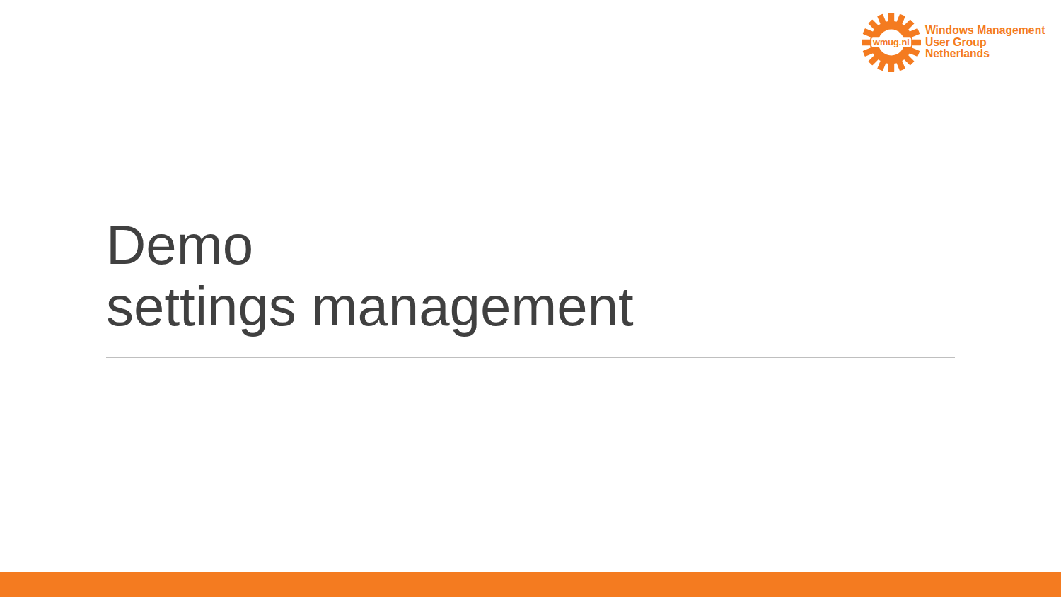wmug.nl
Windows Management
User Group
Netherlands
Demo settings management